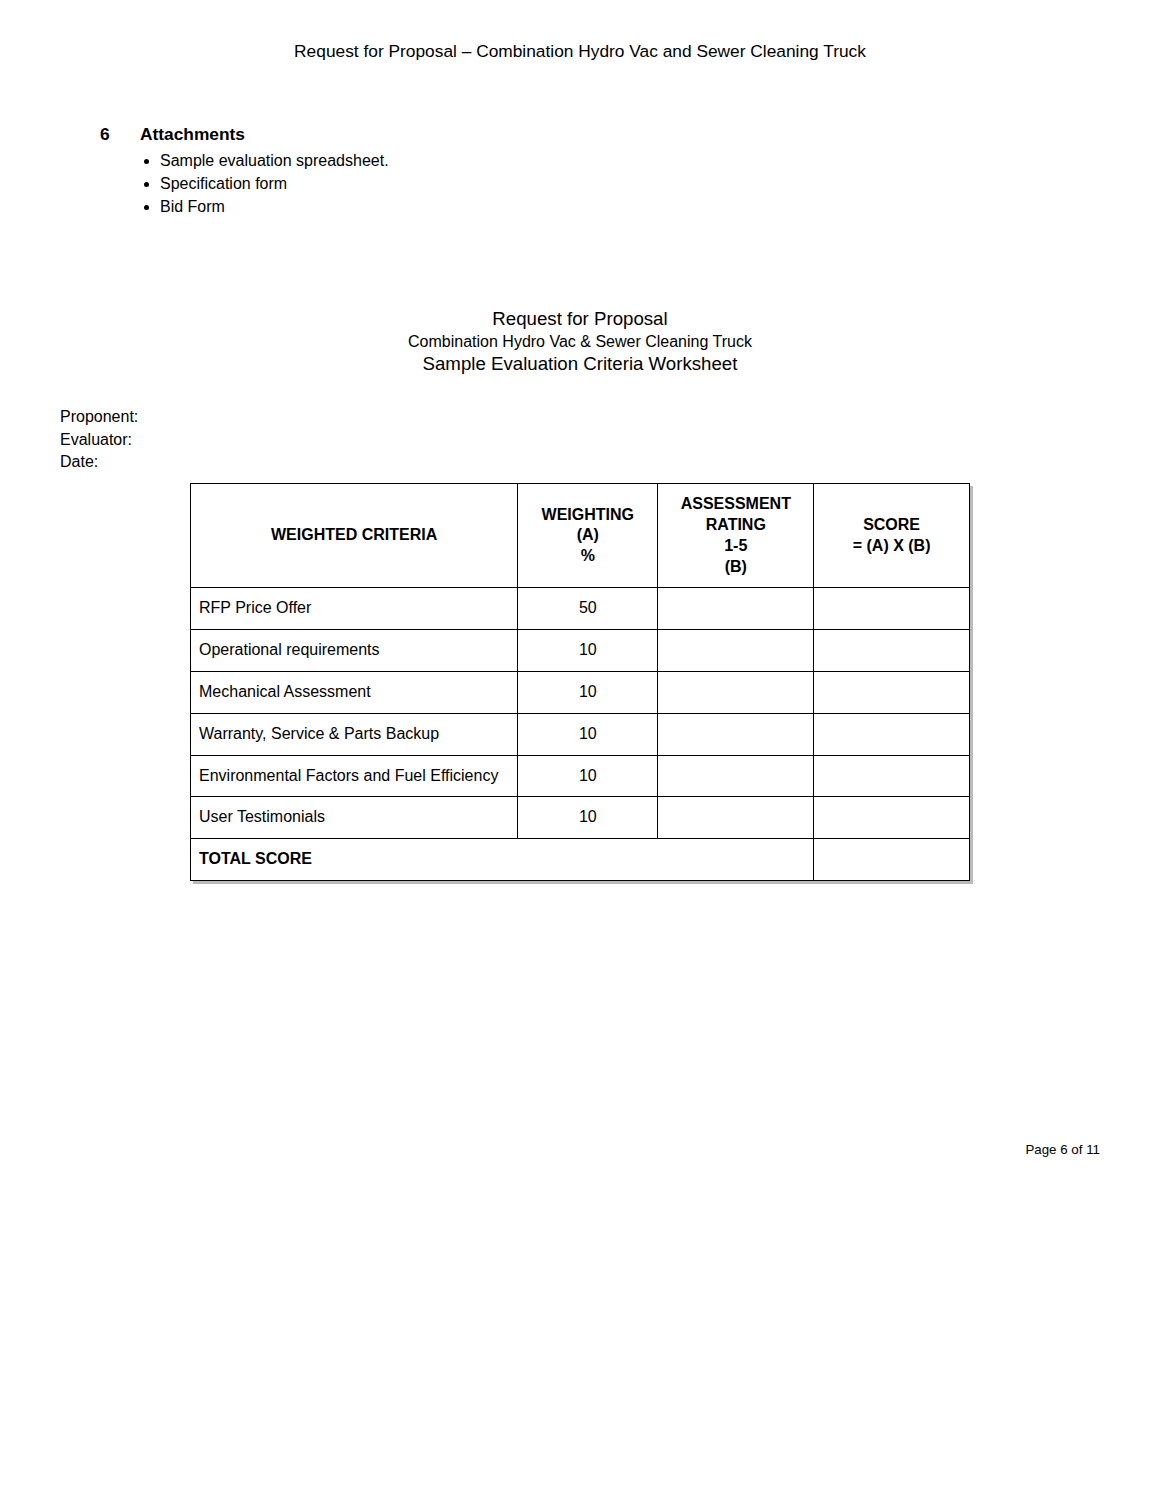Request for Proposal – Combination Hydro Vac and Sewer Cleaning Truck
6 Attachments
Sample evaluation spreadsheet.
Specification form
Bid Form
Request for Proposal
Combination Hydro Vac & Sewer Cleaning Truck
Sample Evaluation Criteria Worksheet
Proponent:
Evaluator:
Date:
| WEIGHTED CRITERIA | WEIGHTING (A) % | ASSESSMENT RATING 1-5 (B) | SCORE = (A) X (B) |
| --- | --- | --- | --- |
| RFP Price Offer | 50 | | |
| Operational requirements | 10 | | |
| Mechanical Assessment | 10 | | |
| Warranty, Service & Parts Backup | 10 | | |
| Environmental Factors and Fuel Efficiency | 10 | | |
| User Testimonials | 10 | | |
| TOTAL SCORE | |
Page 6 of 11